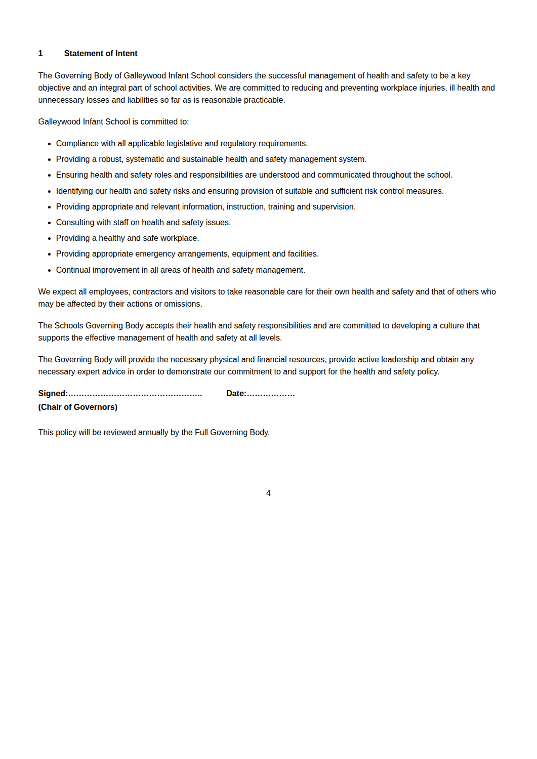1 Statement of Intent
The Governing Body of Galleywood Infant School considers the successful management of health and safety to be a key objective and an integral part of school activities. We are committed to reducing and preventing workplace injuries, ill health and unnecessary losses and liabilities so far as is reasonable practicable.
Galleywood Infant School is committed to:
Compliance with all applicable legislative and regulatory requirements.
Providing a robust, systematic and sustainable health and safety management system.
Ensuring health and safety roles and responsibilities are understood and communicated throughout the school.
Identifying our health and safety risks and ensuring provision of suitable and sufficient risk control measures.
Providing appropriate and relevant information, instruction, training and supervision.
Consulting with staff on health and safety issues.
Providing a healthy and safe workplace.
Providing appropriate emergency arrangements, equipment and facilities.
Continual improvement in all areas of health and safety management.
We expect all employees, contractors and visitors to take reasonable care for their own health and safety and that of others who may be affected by their actions or omissions.
The Schools Governing Body accepts their health and safety responsibilities and are committed to developing a culture that supports the effective management of health and safety at all levels.
The Governing Body will provide the necessary physical and financial resources, provide active leadership and obtain any necessary expert advice in order to demonstrate our commitment to and support for the health and safety policy.
Signed:…………………………………………..Date:………………
(Chair of Governors)
This policy will be reviewed annually by the Full Governing Body.
4